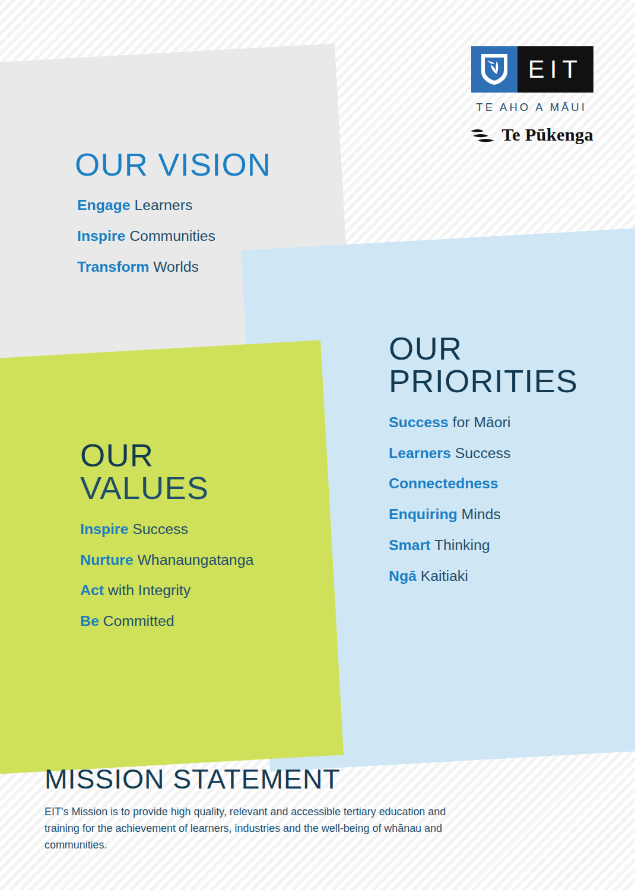EIT
TE AHO A MĀUI
Te Pūkenga
OUR VISION
Engage Learners
Inspire Communities
Transform Worlds
OUR
PRIORITIES
Success for Māori
Learners Success
Connectedness
Enquiring Minds
Smart Thinking
Ngā Kaitiaki
OURVALUES
Inspire Success
Nurture Whanaungatanga
Act with Integrity
Be Committed
MISSION STATEMENT
EIT’s Mission is to provide high quality, relevant and accessible tertiary education and training for the achievement of learners, industries and the well-being of whānau and communities.